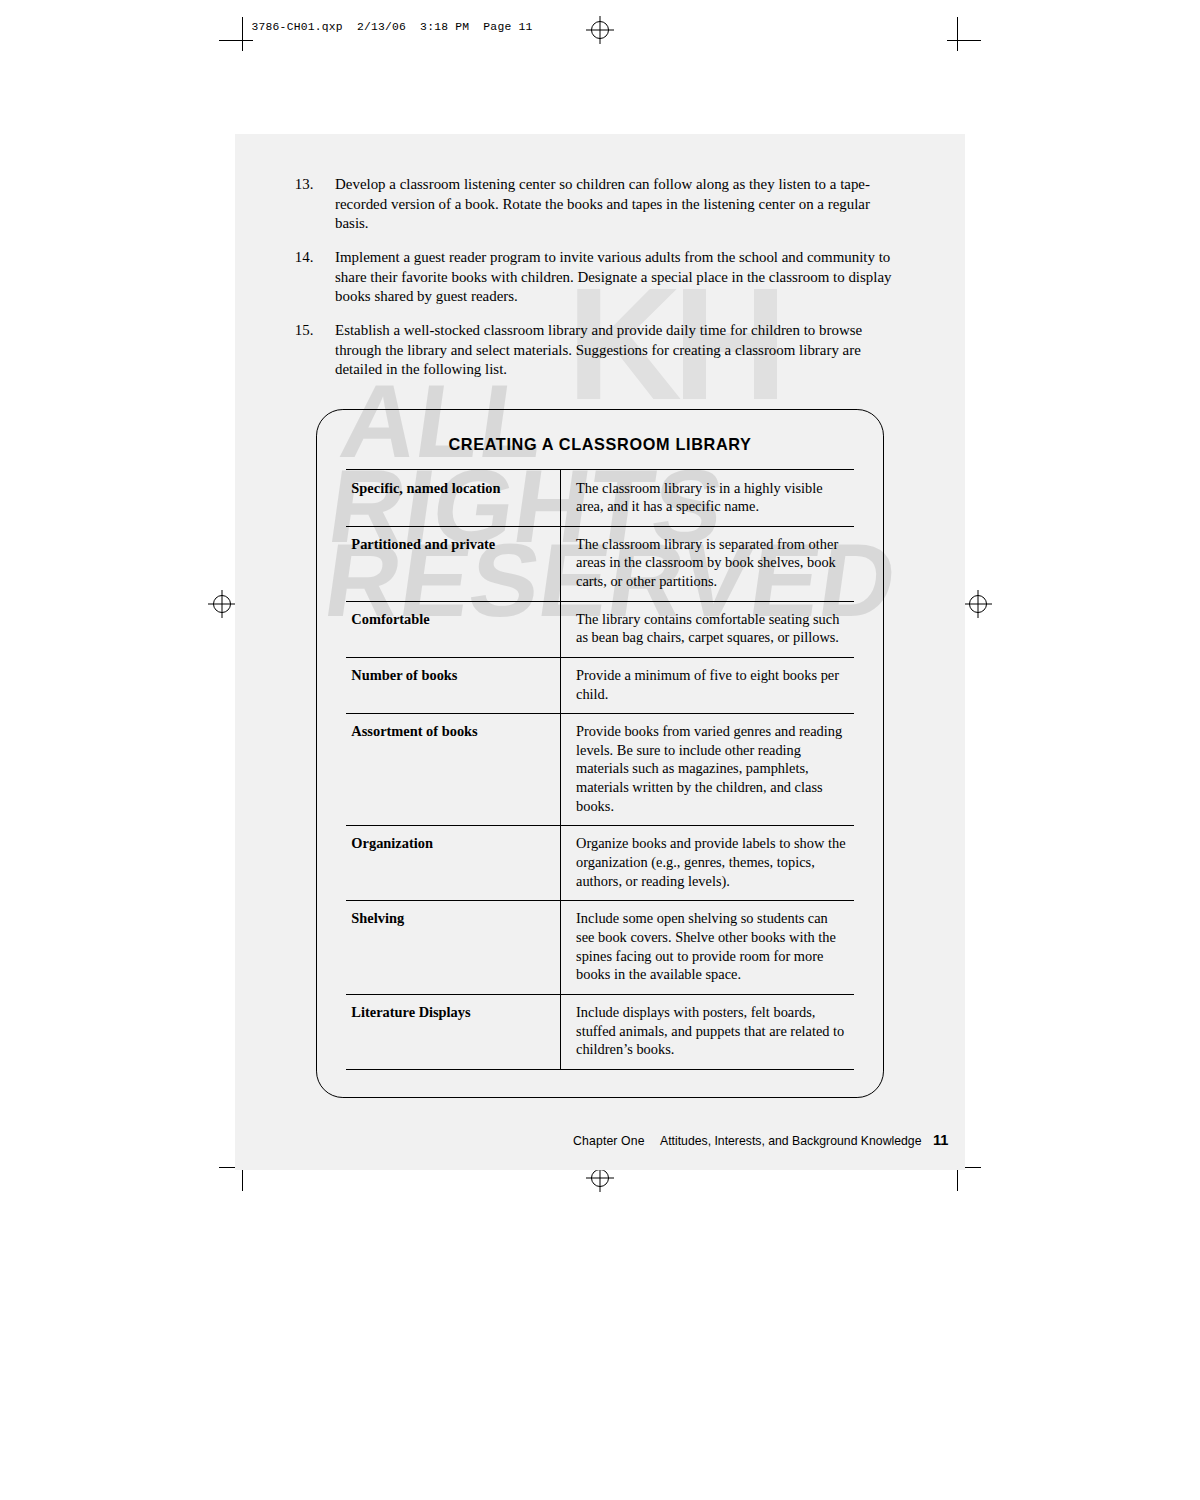3786-CH01.qxp 2/13/06 3:18 PM Page 11
KH
ALL RIGHTS
RESERVED
13. Develop a classroom listening center so children can follow along as they listen to a tape-recorded version of a book. Rotate the books and tapes in the listening center on a regular basis.
14. Implement a guest reader program to invite various adults from the school and community to share their favorite books with children. Designate a special place in the classroom to display books shared by guest readers.
15. Establish a well-stocked classroom library and provide daily time for children to browse through the library and select materials. Suggestions for creating a classroom library are detailed in the following list.
CREATING A CLASSROOM LIBRARY
| Specific, named location | The classroom library is in a highly visible area, and it has a specific name. |
| Partitioned and private | The classroom library is separated from other areas in the classroom by book shelves, book carts, or other partitions. |
| Comfortable | The library contains comfortable seating such as bean bag chairs, carpet squares, or pillows. |
| Number of books | Provide a minimum of five to eight books per child. |
| Assortment of books | Provide books from varied genres and reading levels. Be sure to include other reading materials such as magazines, pamphlets, materials written by the children, and class books. |
| Organization | Organize books and provide labels to show the organization (e.g., genres, themes, topics, authors, or reading levels). |
| Shelving | Include some open shelving so students can see book covers. Shelve other books with the spines facing out to provide room for more books in the available space. |
| Literature Displays | Include displays with posters, felt boards, stuffed animals, and puppets that are related to children’s books. |
Chapter One Attitudes, Interests, and Background Knowledge 11